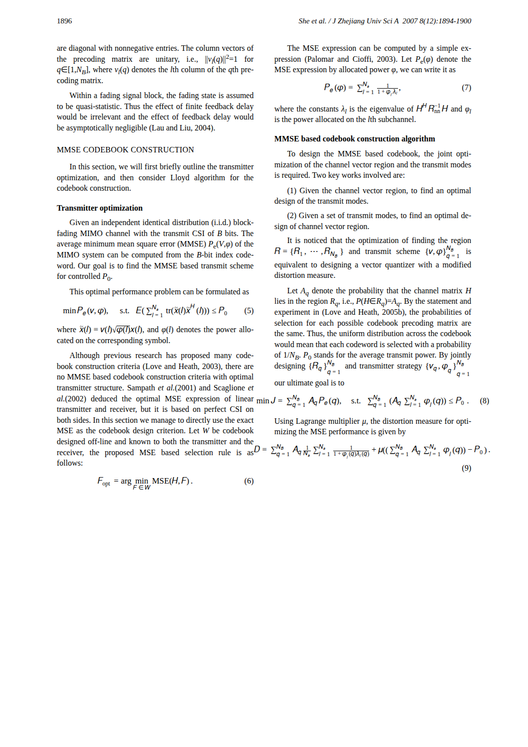1896 She et al. / J Zhejiang Univ Sci A 2007 8(12):1894-1900
are diagonal with nonnegative entries. The column vectors of the precoding matrix are unitary, i.e., ||vl(q)||2=1 for q∈[1,NB], where vl(q) denotes the lth column of the qth precoding matrix.
Within a fading signal block, the fading state is assumed to be quasi-statistic. Thus the effect of finite feedback delay would be irrelevant and the effect of feedback delay would be asymptotically negligible (Lau and Liu, 2004).
MMSE codebook construction
In this section, we will first briefly outline the transmitter optimization, and then consider Lloyd algorithm for the codebook construction.
Transmitter optimization
Given an independent identical distribution (i.i.d.) block-fading MIMO channel with the transmit CSI of B bits. The average minimum mean square error (MMSE) Pe(V,φ) of the MIMO system can be computed from the B-bit index codeword. Our goal is to find the MMSE based transmit scheme for controlled P0.
This optimal performance problem can be formulated as
minPe(v,φ), s.t. E( ∑l=1Ns tr(x~(l)x~H(l)) ) ≤P0 (5)
where x~(l)=v(l)φ(l)x(l), and φ(l) denotes the power allocated on the corresponding symbol.
Although previous research has proposed many codebook construction criteria (Love and Heath, 2003), there are no MMSE based codebook construction criteria with optimal transmitter structure. Sampath et al.(2001) and Scaglione et al.(2002) deduced the optimal MSE expression of linear transmitter and receiver, but it is based on perfect CSI on both sides. In this section we manage to directly use the exact MSE as the codebook design criterion. Let W be codebook designed off-line and known to both the transmitter and the receiver, the proposed MSE based selection rule is as follows:
Fopt= arg minF∈W MSE(H,F). (6)
The MSE expression can be computed by a simple expression (Palomar and Cioffi, 2003). Let Pe(φ) denote the MSE expression by allocated power φ, we can write it as
Pe(φ)= ∑l=1Ns 11+φlλl , (7)
where the constants λl is the eigenvalue of HHRnn−1H and φl is the power allocated on the lth subchannel.
MMSE based codebook construction algorithm
To design the MMSE based codebook, the joint optimization of the channel vector region and the transmit modes is required. Two key works involved are:
(1) Given the channel vector region, to find an optimal design of the transmit modes.
(2) Given a set of transmit modes, to find an optimal design of channel vector region.
It is noticed that the optimization of finding the region R={R1,⋯,RNB} and transmit scheme {v,φ}q=1NB is equivalent to designing a vector quantizer with a modified distortion measure.
Let Aq denote the probability that the channel matrix H lies in the region Rq, i.e., P(H∈Rq)=Aq. By the statement and experiment in (Love and Heath, 2005b), the probabilities of selection for each possible codebook precoding matrix are the same. Thus, the uniform distribution across the codebook would mean that each codeword is selected with a probability of 1/NB. P0 stands for the average transmit power. By jointly designing {Rq}q=1NB and transmitter strategy {vq,φq}q=1NB our ultimate goal is to
minJ= ∑q=1NB AqPe(q), s.t. ∑q=1NB ( Aq ∑l=1Ns φl(q) ) ≤P0. (8)
Using Lagrange multiplier μ, the distortion measure for optimizing the MSE performance is given by
D= ∑q=1NB Aq 1Ns ∑l=1Ns 11+φl(q)λl(q) + μ ( ( ∑q=1NB Aq ∑l=1Ns φl(q) ) −P0 ) .
(9)